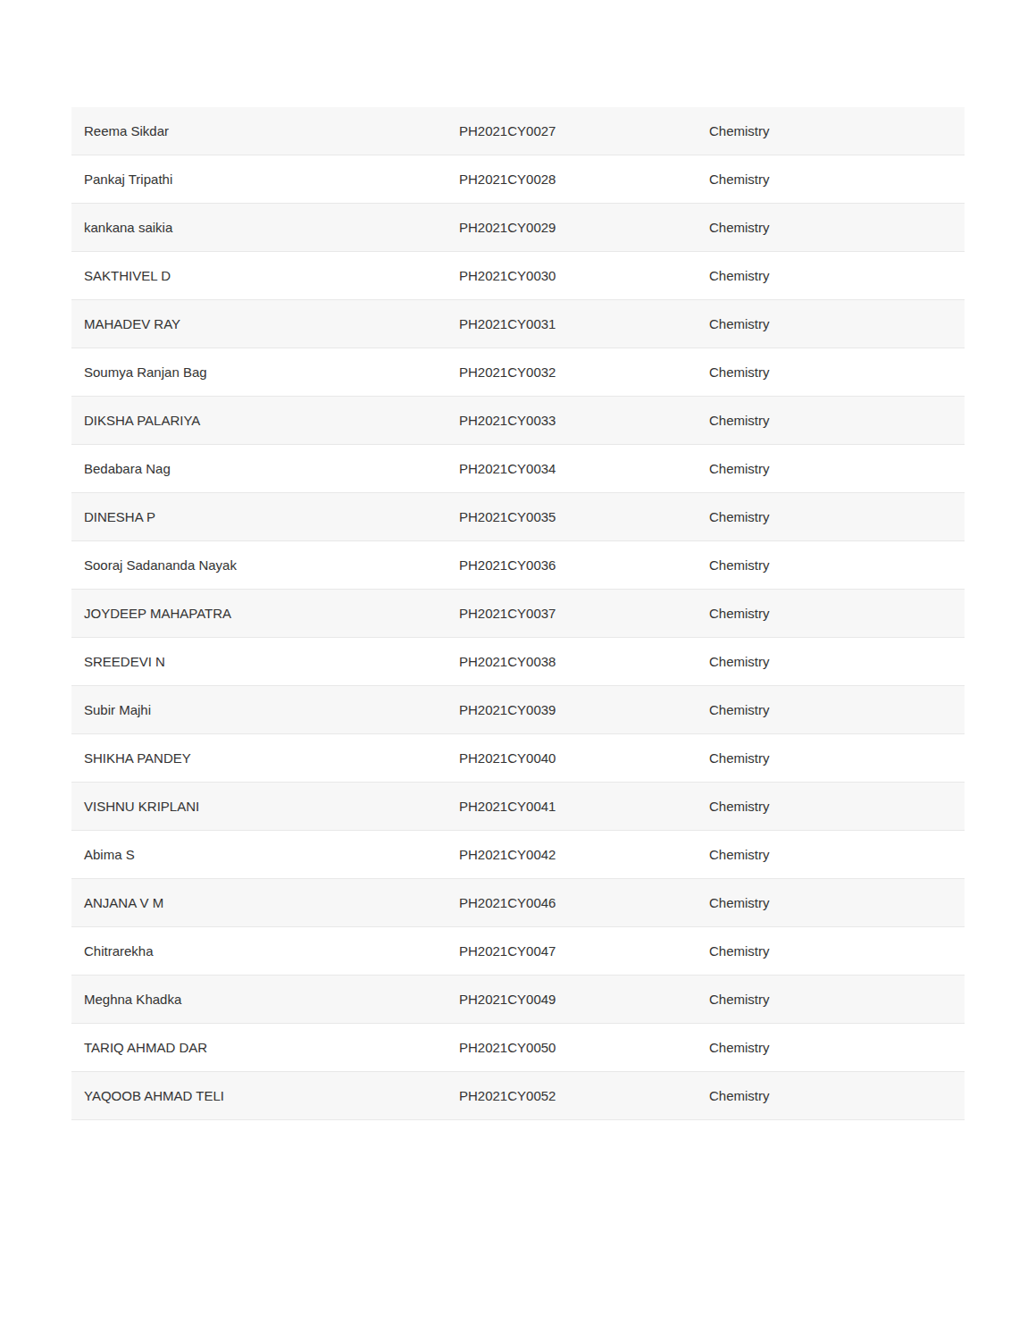| Reema Sikdar | PH2021CY0027 | Chemistry |
| Pankaj Tripathi | PH2021CY0028 | Chemistry |
| kankana saikia | PH2021CY0029 | Chemistry |
| SAKTHIVEL D | PH2021CY0030 | Chemistry |
| MAHADEV RAY | PH2021CY0031 | Chemistry |
| Soumya Ranjan Bag | PH2021CY0032 | Chemistry |
| DIKSHA PALARIYA | PH2021CY0033 | Chemistry |
| Bedabara Nag | PH2021CY0034 | Chemistry |
| DINESHA P | PH2021CY0035 | Chemistry |
| Sooraj Sadananda Nayak | PH2021CY0036 | Chemistry |
| JOYDEEP MAHAPATRA | PH2021CY0037 | Chemistry |
| SREEDEVI N | PH2021CY0038 | Chemistry |
| Subir Majhi | PH2021CY0039 | Chemistry |
| SHIKHA PANDEY | PH2021CY0040 | Chemistry |
| VISHNU KRIPLANI | PH2021CY0041 | Chemistry |
| Abima S | PH2021CY0042 | Chemistry |
| ANJANA V M | PH2021CY0046 | Chemistry |
| Chitrarekha | PH2021CY0047 | Chemistry |
| Meghna Khadka | PH2021CY0049 | Chemistry |
| TARIQ AHMAD DAR | PH2021CY0050 | Chemistry |
| YAQOOB AHMAD TELI | PH2021CY0052 | Chemistry |